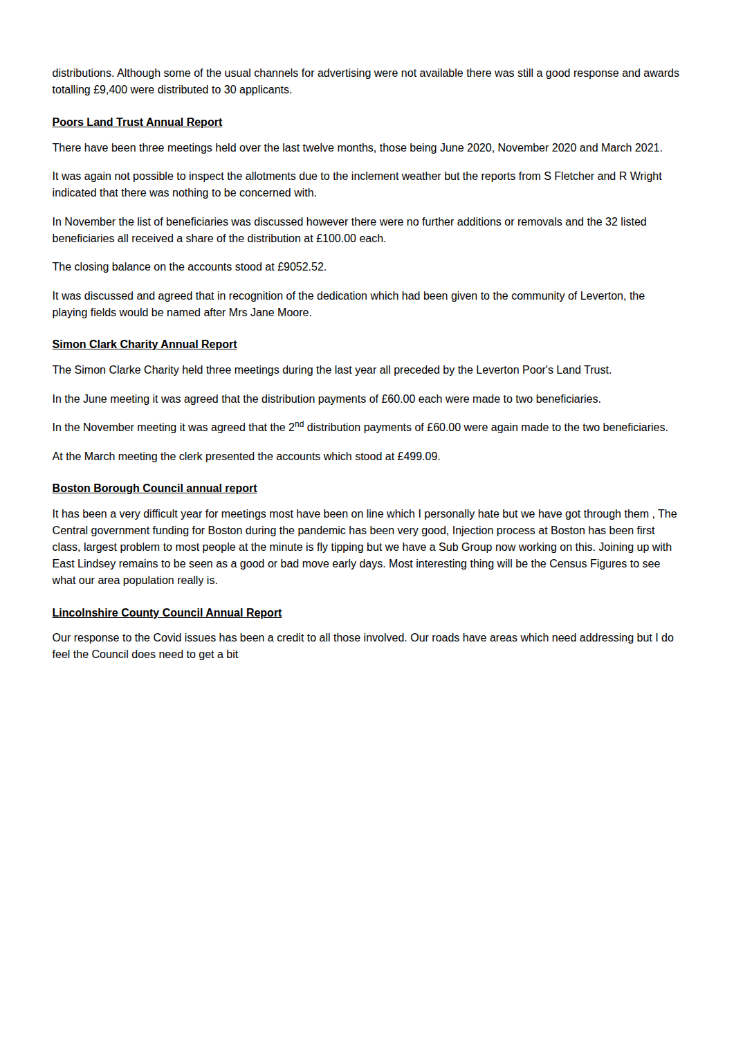distributions. Although some of the usual channels for advertising were not available there was still a good response and awards totalling £9,400 were distributed to 30 applicants.
Poors Land Trust Annual Report
There have been three meetings held over the last twelve months, those being June 2020, November 2020 and March 2021.
It was again not possible to inspect the allotments due to the inclement weather but the reports from S Fletcher and R Wright indicated that there was nothing to be concerned with.
In November the list of beneficiaries was discussed however there were no further additions or removals and the 32 listed beneficiaries all received a share of the distribution at £100.00 each.
The closing balance on the accounts stood at £9052.52.
It was discussed and agreed that in recognition of the dedication which had been given to the community of Leverton, the playing fields would be named after Mrs Jane Moore.
Simon Clark Charity Annual Report
The Simon Clarke Charity held three meetings during the last year all preceded by the Leverton Poor's Land Trust.
In the June meeting it was agreed that the distribution payments of £60.00 each were made to two beneficiaries.
In the November meeting it was agreed that the 2nd distribution payments of £60.00 were again made to the two beneficiaries.
At the March meeting the clerk presented the accounts which stood at £499.09.
Boston Borough Council annual report
It has been a very difficult year for meetings most have been on line which I personally hate but we have got through them , The Central government funding for Boston during the pandemic has been very good, Injection process at Boston has been first class, largest problem to most people at the minute is fly tipping but we have a Sub Group now working on this. Joining up with East Lindsey remains to be seen as a good or bad move early days. Most interesting thing will be the Census Figures to see what our area population really is.
Lincolnshire County Council Annual Report
Our response to the Covid issues has been a credit to all those involved. Our roads have areas which need addressing but I do feel the Council does need to get a bit